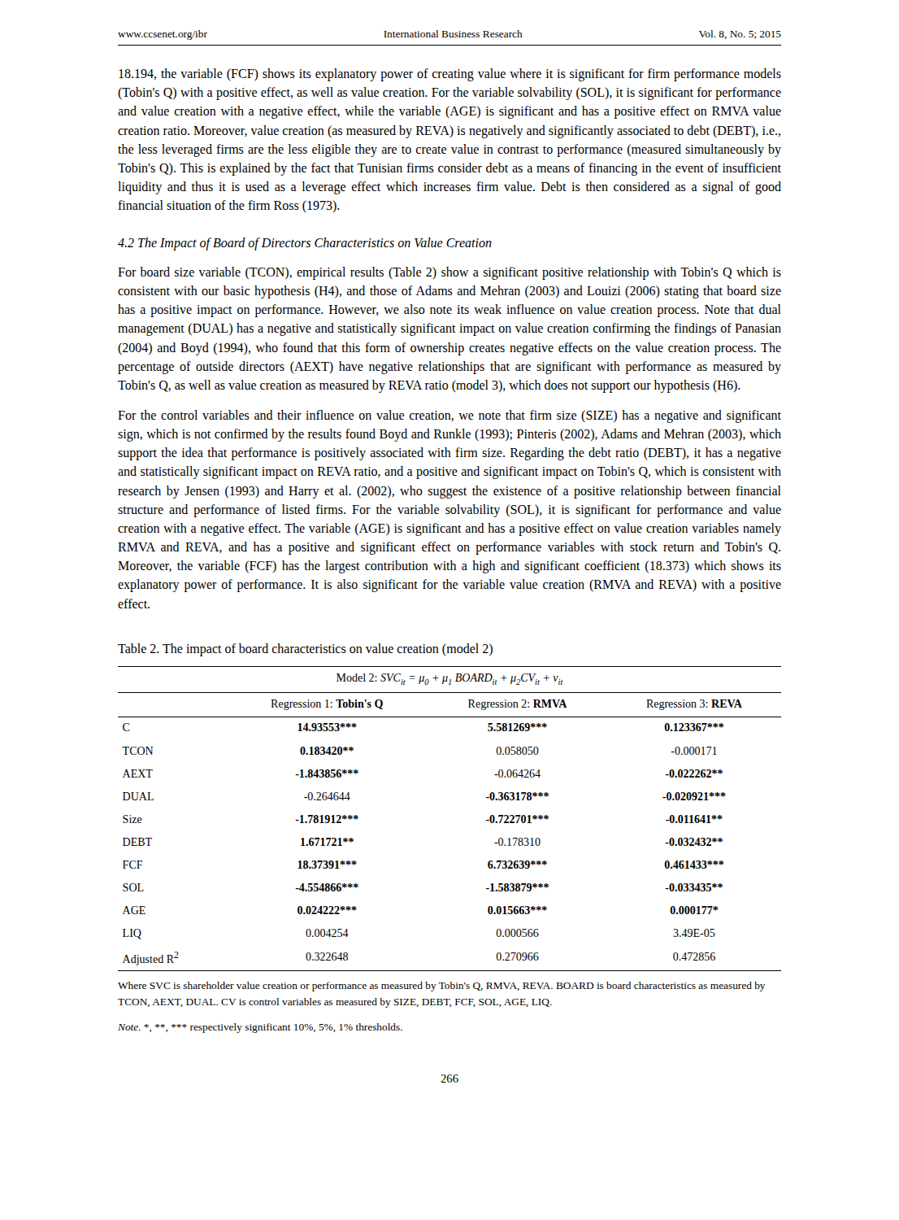www.ccsenet.org/ibr International Business Research Vol. 8, No. 5; 2015
18.194, the variable (FCF) shows its explanatory power of creating value where it is significant for firm performance models (Tobin's Q) with a positive effect, as well as value creation. For the variable solvability (SOL), it is significant for performance and value creation with a negative effect, while the variable (AGE) is significant and has a positive effect on RMVA value creation ratio. Moreover, value creation (as measured by REVA) is negatively and significantly associated to debt (DEBT), i.e., the less leveraged firms are the less eligible they are to create value in contrast to performance (measured simultaneously by Tobin's Q). This is explained by the fact that Tunisian firms consider debt as a means of financing in the event of insufficient liquidity and thus it is used as a leverage effect which increases firm value. Debt is then considered as a signal of good financial situation of the firm Ross (1973).
4.2 The Impact of Board of Directors Characteristics on Value Creation
For board size variable (TCON), empirical results (Table 2) show a significant positive relationship with Tobin's Q which is consistent with our basic hypothesis (H4), and those of Adams and Mehran (2003) and Louizi (2006) stating that board size has a positive impact on performance. However, we also note its weak influence on value creation process. Note that dual management (DUAL) has a negative and statistically significant impact on value creation confirming the findings of Panasian (2004) and Boyd (1994), who found that this form of ownership creates negative effects on the value creation process. The percentage of outside directors (AEXT) have negative relationships that are significant with performance as measured by Tobin's Q, as well as value creation as measured by REVA ratio (model 3), which does not support our hypothesis (H6).
For the control variables and their influence on value creation, we note that firm size (SIZE) has a negative and significant sign, which is not confirmed by the results found Boyd and Runkle (1993); Pinteris (2002), Adams and Mehran (2003), which support the idea that performance is positively associated with firm size. Regarding the debt ratio (DEBT), it has a negative and statistically significant impact on REVA ratio, and a positive and significant impact on Tobin's Q, which is consistent with research by Jensen (1993) and Harry et al. (2002), who suggest the existence of a positive relationship between financial structure and performance of listed firms. For the variable solvability (SOL), it is significant for performance and value creation with a negative effect. The variable (AGE) is significant and has a positive effect on value creation variables namely RMVA and REVA, and has a positive and significant effect on performance variables with stock return and Tobin's Q. Moreover, the variable (FCF) has the largest contribution with a high and significant coefficient (18.373) which shows its explanatory power of performance. It is also significant for the variable value creation (RMVA and REVA) with a positive effect.
Table 2. The impact of board characteristics on value creation (model 2)
Model 2: SVC it = μ 0 + μ 1 BOARD it + μ 2 CV it + ν it
| | Regression 1: Tobin's Q | Regression 2: RMVA | Regression 3: REVA |
| --- | --- | --- | --- |
| C | 14.93553*** | 5.581269*** | 0.123367*** |
| TCON | 0.183420** | 0.058050 | -0.000171 |
| AEXT | -1.843856*** | -0.064264 | -0.022262** |
| DUAL | -0.264644 | -0.363178*** | -0.020921*** |
| Size | -1.781912*** | -0.722701*** | -0.011641** |
| DEBT | 1.671721** | -0.178310 | -0.032432** |
| FCF | 18.37391*** | 6.732639*** | 0.461433*** |
| SOL | -4.554866*** | -1.583879*** | -0.033435** |
| AGE | 0.024222*** | 0.015663*** | 0.000177* |
| LIQ | 0.004254 | 0.000566 | 3.49E-05 |
| Adjusted R 2 | 0.322648 | 0.270966 | 0.472856 |
Where SVC is shareholder value creation or performance as measured by Tobin's Q, RMVA, REVA. BOARD is board characteristics as measured by TCON, AEXT, DUAL. CV is control variables as measured by SIZE, DEBT, FCF, SOL, AGE, LIQ.
Note. *, **, *** respectively significant 10%, 5%, 1% thresholds.
266